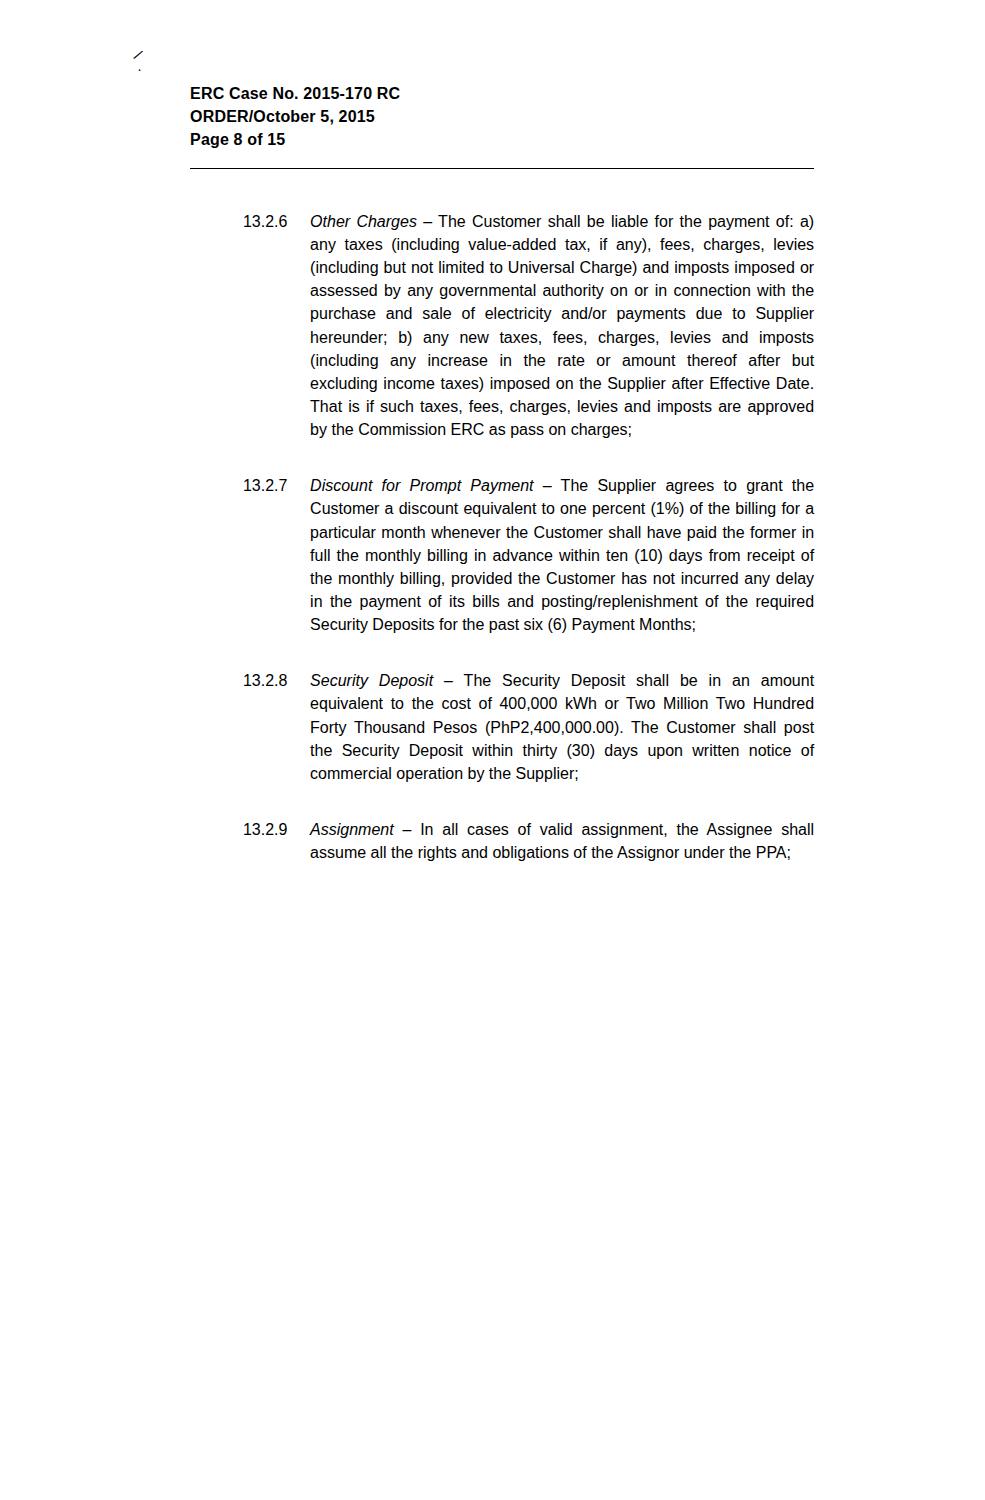⁄ ·
ERC Case No. 2015-170 RC ORDER/October 5, 2015 Page 8 of 15
13.2.6
Other Charges – The Customer shall be liable for the payment of: a) any taxes (including value-added tax, if any), fees, charges, levies (including but not limited to Universal Charge) and imposts imposed or assessed by any governmental authority on or in connection with the purchase and sale of electricity and/or payments due to Supplier hereunder; b) any new taxes, fees, charges, levies and imposts (including any increase in the rate or amount thereof after but excluding income taxes) imposed on the Supplier after Effective Date. That is if such taxes, fees, charges, levies and imposts are approved by the Commission ERC as pass on charges;
13.2.7
Discount for Prompt Payment – The Supplier agrees to grant the Customer a discount equivalent to one percent (1%) of the billing for a particular month whenever the Customer shall have paid the former in full the monthly billing in advance within ten (10) days from receipt of the monthly billing, provided the Customer has not incurred any delay in the payment of its bills and posting/replenishment of the required Security Deposits for the past six (6) Payment Months;
13.2.8
Security Deposit – The Security Deposit shall be in an amount equivalent to the cost of 400,000 kWh or Two Million Two Hundred Forty Thousand Pesos (PhP2,400,000.00). The Customer shall post the Security Deposit within thirty (30) days upon written notice of commercial operation by the Supplier;
13.2.9
Assignment – In all cases of valid assignment, the Assignee shall assume all the rights and obligations of the Assignor under the PPA;